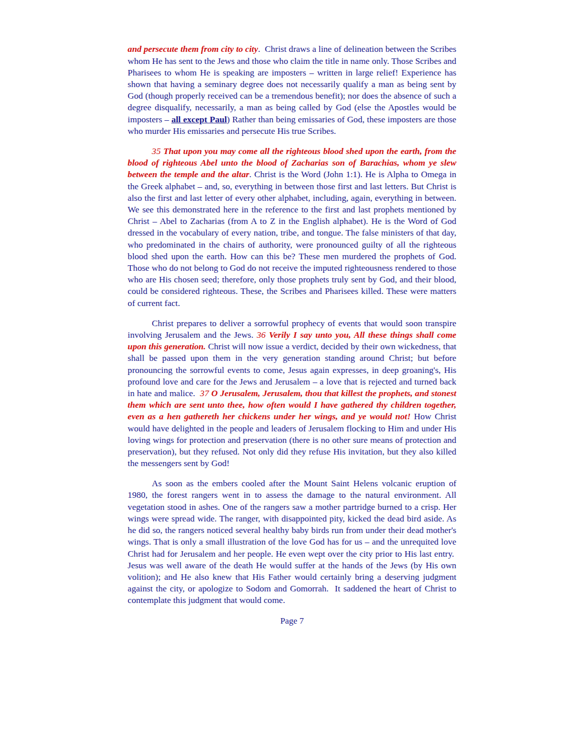and persecute them from city to city. Christ draws a line of delineation between the Scribes whom He has sent to the Jews and those who claim the title in name only. Those Scribes and Pharisees to whom He is speaking are imposters – written in large relief! Experience has shown that having a seminary degree does not necessarily qualify a man as being sent by God (though properly received can be a tremendous benefit); nor does the absence of such a degree disqualify, necessarily, a man as being called by God (else the Apostles would be imposters – all except Paul) Rather than being emissaries of God, these imposters are those who murder His emissaries and persecute His true Scribes.
35 That upon you may come all the righteous blood shed upon the earth, from the blood of righteous Abel unto the blood of Zacharias son of Barachias, whom ye slew between the temple and the altar. Christ is the Word (John 1:1). He is Alpha to Omega in the Greek alphabet – and, so, everything in between those first and last letters. But Christ is also the first and last letter of every other alphabet, including, again, everything in between. We see this demonstrated here in the reference to the first and last prophets mentioned by Christ – Abel to Zacharias (from A to Z in the English alphabet). He is the Word of God dressed in the vocabulary of every nation, tribe, and tongue. The false ministers of that day, who predominated in the chairs of authority, were pronounced guilty of all the righteous blood shed upon the earth. How can this be? These men murdered the prophets of God. Those who do not belong to God do not receive the imputed righteousness rendered to those who are His chosen seed; therefore, only those prophets truly sent by God, and their blood, could be considered righteous. These, the Scribes and Pharisees killed. These were matters of current fact.
Christ prepares to deliver a sorrowful prophecy of events that would soon transpire involving Jerusalem and the Jews. 36 Verily I say unto you, All these things shall come upon this generation. Christ will now issue a verdict, decided by their own wickedness, that shall be passed upon them in the very generation standing around Christ; but before pronouncing the sorrowful events to come, Jesus again expresses, in deep groaning's, His profound love and care for the Jews and Jerusalem – a love that is rejected and turned back in hate and malice. 37 O Jerusalem, Jerusalem, thou that killest the prophets, and stonest them which are sent unto thee, how often would I have gathered thy children together, even as a hen gathereth her chickens under her wings, and ye would not! How Christ would have delighted in the people and leaders of Jerusalem flocking to Him and under His loving wings for protection and preservation (there is no other sure means of protection and preservation), but they refused. Not only did they refuse His invitation, but they also killed the messengers sent by God!
As soon as the embers cooled after the Mount Saint Helens volcanic eruption of 1980, the forest rangers went in to assess the damage to the natural environment. All vegetation stood in ashes. One of the rangers saw a mother partridge burned to a crisp. Her wings were spread wide. The ranger, with disappointed pity, kicked the dead bird aside. As he did so, the rangers noticed several healthy baby birds run from under their dead mother's wings. That is only a small illustration of the love God has for us – and the unrequited love Christ had for Jerusalem and her people. He even wept over the city prior to His last entry. Jesus was well aware of the death He would suffer at the hands of the Jews (by His own volition); and He also knew that His Father would certainly bring a deserving judgment against the city, or apologize to Sodom and Gomorrah. It saddened the heart of Christ to contemplate this judgment that would come.
Page 7